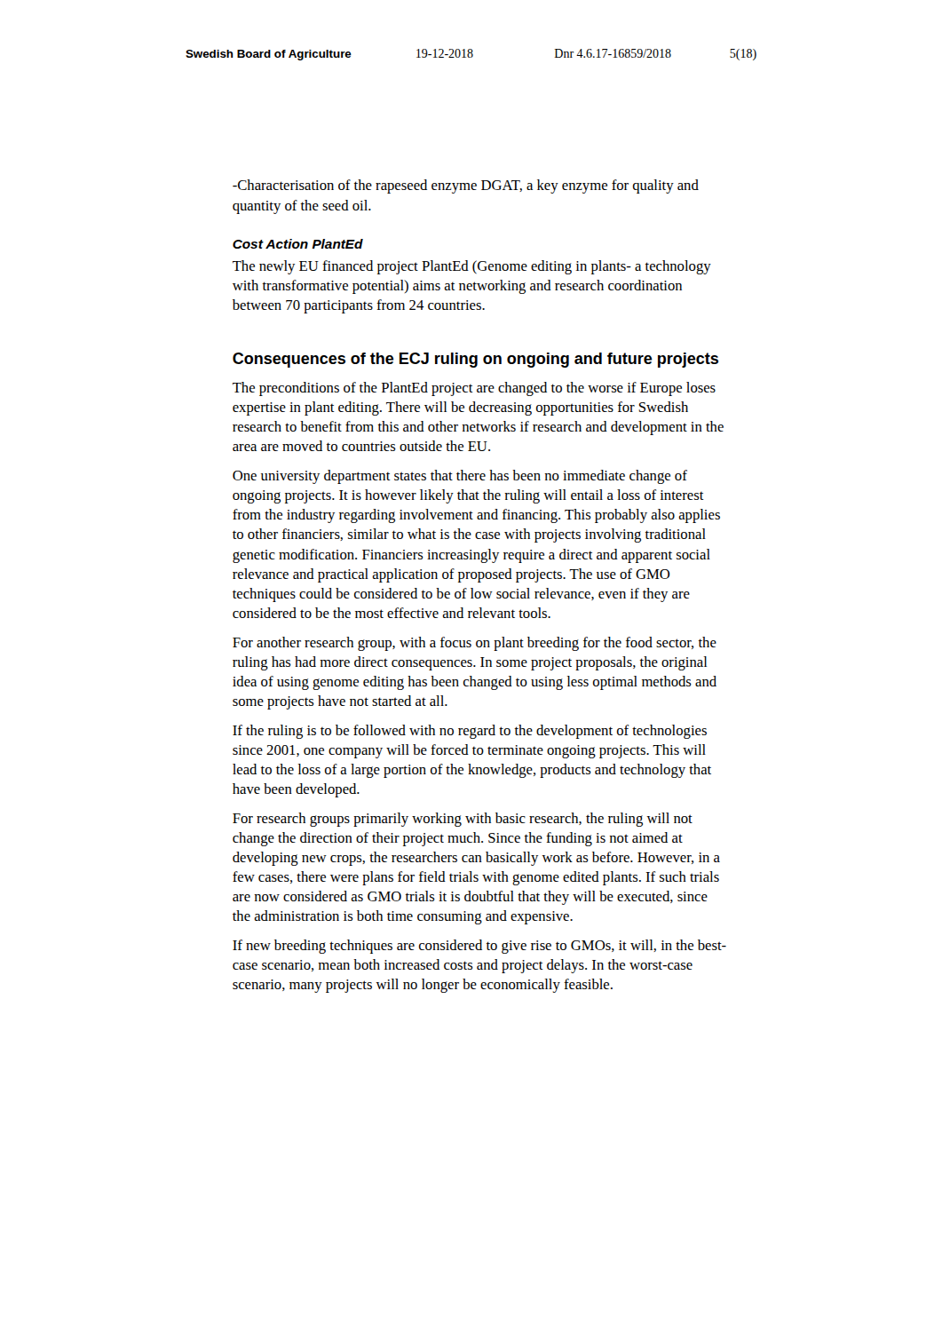Swedish Board of Agriculture 19-12-2018 Dnr 4.6.17-16859/2018 5(18)
-Characterisation of the rapeseed enzyme DGAT, a key enzyme for quality and quantity of the seed oil.
Cost Action PlantEd
The newly EU financed project PlantEd (Genome editing in plants- a technology with transformative potential) aims at networking and research coordination between 70 participants from 24 countries.
Consequences of the ECJ ruling on ongoing and future projects
The preconditions of the PlantEd project are changed to the worse if Europe loses expertise in plant editing. There will be decreasing opportunities for Swedish research to benefit from this and other networks if research and development in the area are moved to countries outside the EU.
One university department states that there has been no immediate change of ongoing projects. It is however likely that the ruling will entail a loss of interest from the industry regarding involvement and financing. This probably also applies to other financiers, similar to what is the case with projects involving traditional genetic modification. Financiers increasingly require a direct and apparent social relevance and practical application of proposed projects. The use of GMO techniques could be considered to be of low social relevance, even if they are considered to be the most effective and relevant tools.
For another research group, with a focus on plant breeding for the food sector, the ruling has had more direct consequences. In some project proposals, the original idea of using genome editing has been changed to using less optimal methods and some projects have not started at all.
If the ruling is to be followed with no regard to the development of technologies since 2001, one company will be forced to terminate ongoing projects. This will lead to the loss of a large portion of the knowledge, products and technology that have been developed.
For research groups primarily working with basic research, the ruling will not change the direction of their project much. Since the funding is not aimed at developing new crops, the researchers can basically work as before. However, in a few cases, there were plans for field trials with genome edited plants. If such trials are now considered as GMO trials it is doubtful that they will be executed, since the administration is both time consuming and expensive.
If new breeding techniques are considered to give rise to GMOs, it will, in the best-case scenario, mean both increased costs and project delays. In the worst-case scenario, many projects will no longer be economically feasible.